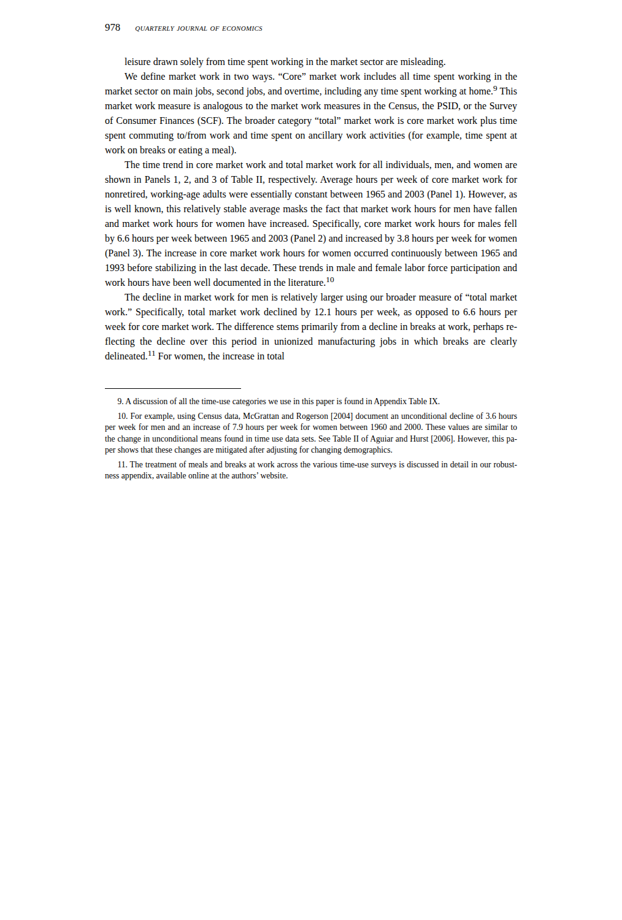978 quarterly journal of economics
leisure drawn solely from time spent working in the market sector are misleading.
We define market work in two ways. “Core” market work includes all time spent working in the market sector on main jobs, second jobs, and overtime, including any time spent working at home.9 This market work measure is analogous to the market work measures in the Census, the PSID, or the Survey of Consumer Finances (SCF). The broader category “total” market work is core market work plus time spent commuting to/from work and time spent on ancillary work activities (for example, time spent at work on breaks or eating a meal).
The time trend in core market work and total market work for all individuals, men, and women are shown in Panels 1, 2, and 3 of Table II, respectively. Average hours per week of core market work for nonretired, working-age adults were essentially constant between 1965 and 2003 (Panel 1). However, as is well known, this relatively stable average masks the fact that market work hours for men have fallen and market work hours for women have increased. Specifically, core market work hours for males fell by 6.6 hours per week between 1965 and 2003 (Panel 2) and increased by 3.8 hours per week for women (Panel 3). The increase in core market work hours for women occurred continuously between 1965 and 1993 before stabilizing in the last decade. These trends in male and female labor force participation and work hours have been well documented in the literature.10
The decline in market work for men is relatively larger using our broader measure of “total market work.” Specifically, total market work declined by 12.1 hours per week, as opposed to 6.6 hours per week for core market work. The difference stems primarily from a decline in breaks at work, perhaps reflecting the decline over this period in unionized manufacturing jobs in which breaks are clearly delineated.11 For women, the increase in total
9. A discussion of all the time-use categories we use in this paper is found in Appendix Table IX.
10. For example, using Census data, McGrattan and Rogerson [2004] document an unconditional decline of 3.6 hours per week for men and an increase of 7.9 hours per week for women between 1960 and 2000. These values are similar to the change in unconditional means found in time use data sets. See Table II of Aguiar and Hurst [2006]. However, this paper shows that these changes are mitigated after adjusting for changing demographics.
11. The treatment of meals and breaks at work across the various time-use surveys is discussed in detail in our robustness appendix, available online at the authors’ website.